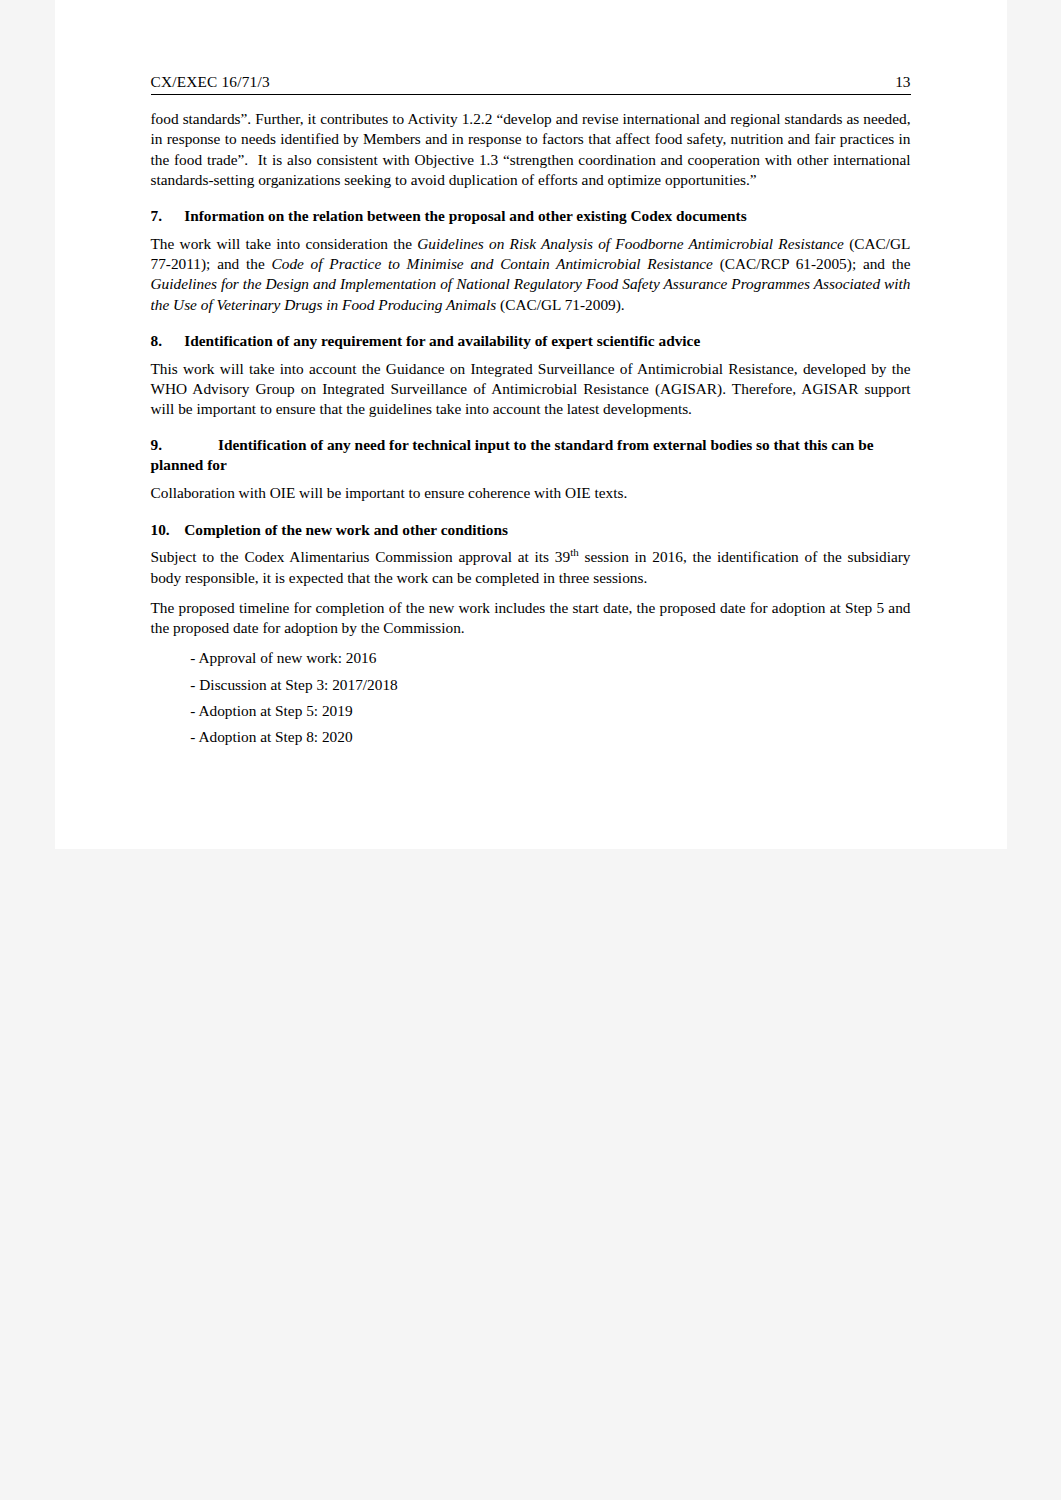CX/EXEC 16/71/3 13
food standards”. Further, it contributes to Activity 1.2.2 “develop and revise international and regional standards as needed, in response to needs identified by Members and in response to factors that affect food safety, nutrition and fair practices in the food trade”. It is also consistent with Objective 1.3 “strengthen coordination and cooperation with other international standards-setting organizations seeking to avoid duplication of efforts and optimize opportunities.”
7. Information on the relation between the proposal and other existing Codex documents
The work will take into consideration the Guidelines on Risk Analysis of Foodborne Antimicrobial Resistance (CAC/GL 77-2011); and the Code of Practice to Minimise and Contain Antimicrobial Resistance (CAC/RCP 61-2005); and the Guidelines for the Design and Implementation of National Regulatory Food Safety Assurance Programmes Associated with the Use of Veterinary Drugs in Food Producing Animals (CAC/GL 71-2009).
8. Identification of any requirement for and availability of expert scientific advice
This work will take into account the Guidance on Integrated Surveillance of Antimicrobial Resistance, developed by the WHO Advisory Group on Integrated Surveillance of Antimicrobial Resistance (AGISAR). Therefore, AGISAR support will be important to ensure that the guidelines take into account the latest developments.
9. Identification of any need for technical input to the standard from external bodies so that this can be planned for
Collaboration with OIE will be important to ensure coherence with OIE texts.
10. Completion of the new work and other conditions
Subject to the Codex Alimentarius Commission approval at its 39th session in 2016, the identification of the subsidiary body responsible, it is expected that the work can be completed in three sessions.
The proposed timeline for completion of the new work includes the start date, the proposed date for adoption at Step 5 and the proposed date for adoption by the Commission.
Approval of new work: 2016
Discussion at Step 3: 2017/2018
Adoption at Step 5: 2019
Adoption at Step 8: 2020